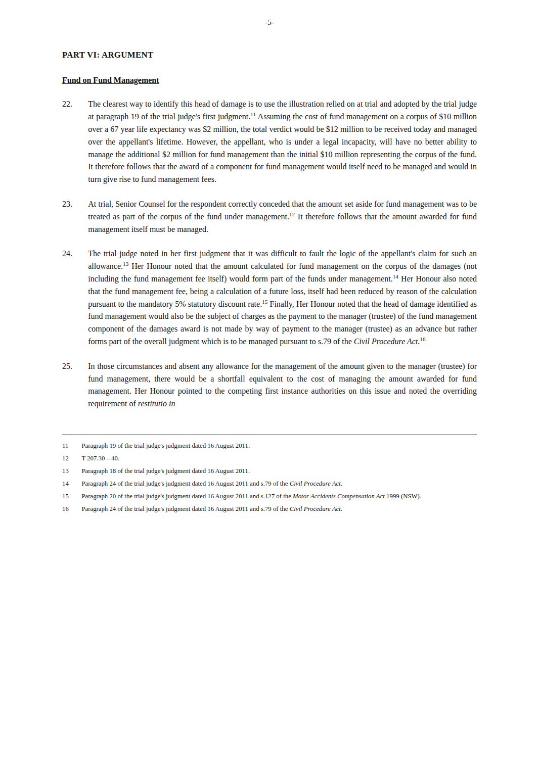-5-
PART VI: ARGUMENT
Fund on Fund Management
The clearest way to identify this head of damage is to use the illustration relied on at trial and adopted by the trial judge at paragraph 19 of the trial judge's first judgment.11 Assuming the cost of fund management on a corpus of $10 million over a 67 year life expectancy was $2 million, the total verdict would be $12 million to be received today and managed over the appellant's lifetime. However, the appellant, who is under a legal incapacity, will have no better ability to manage the additional $2 million for fund management than the initial $10 million representing the corpus of the fund. It therefore follows that the award of a component for fund management would itself need to be managed and would in turn give rise to fund management fees.
At trial, Senior Counsel for the respondent correctly conceded that the amount set aside for fund management was to be treated as part of the corpus of the fund under management.12 It therefore follows that the amount awarded for fund management itself must be managed.
The trial judge noted in her first judgment that it was difficult to fault the logic of the appellant's claim for such an allowance.13 Her Honour noted that the amount calculated for fund management on the corpus of the damages (not including the fund management fee itself) would form part of the funds under management.14 Her Honour also noted that the fund management fee, being a calculation of a future loss, itself had been reduced by reason of the calculation pursuant to the mandatory 5% statutory discount rate.15 Finally, Her Honour noted that the head of damage identified as fund management would also be the subject of charges as the payment to the manager (trustee) of the fund management component of the damages award is not made by way of payment to the manager (trustee) as an advance but rather forms part of the overall judgment which is to be managed pursuant to s.79 of the Civil Procedure Act.16
In those circumstances and absent any allowance for the management of the amount given to the manager (trustee) for fund management, there would be a shortfall equivalent to the cost of managing the amount awarded for fund management. Her Honour pointed to the competing first instance authorities on this issue and noted the overriding requirement of restitutio in
Paragraph 19 of the trial judge's judgment dated 16 August 2011.
T 207.30 – 40.
Paragraph 18 of the trial judge's judgment dated 16 August 2011.
Paragraph 24 of the trial judge's judgment dated 16 August 2011 and s.79 of the Civil Procedure Act.
Paragraph 20 of the trial judge's judgment dated 16 August 2011 and s.127 of the Motor Accidents Compensation Act 1999 (NSW).
Paragraph 24 of the trial judge's judgment dated 16 August 2011 and s.79 of the Civil Procedure Act.